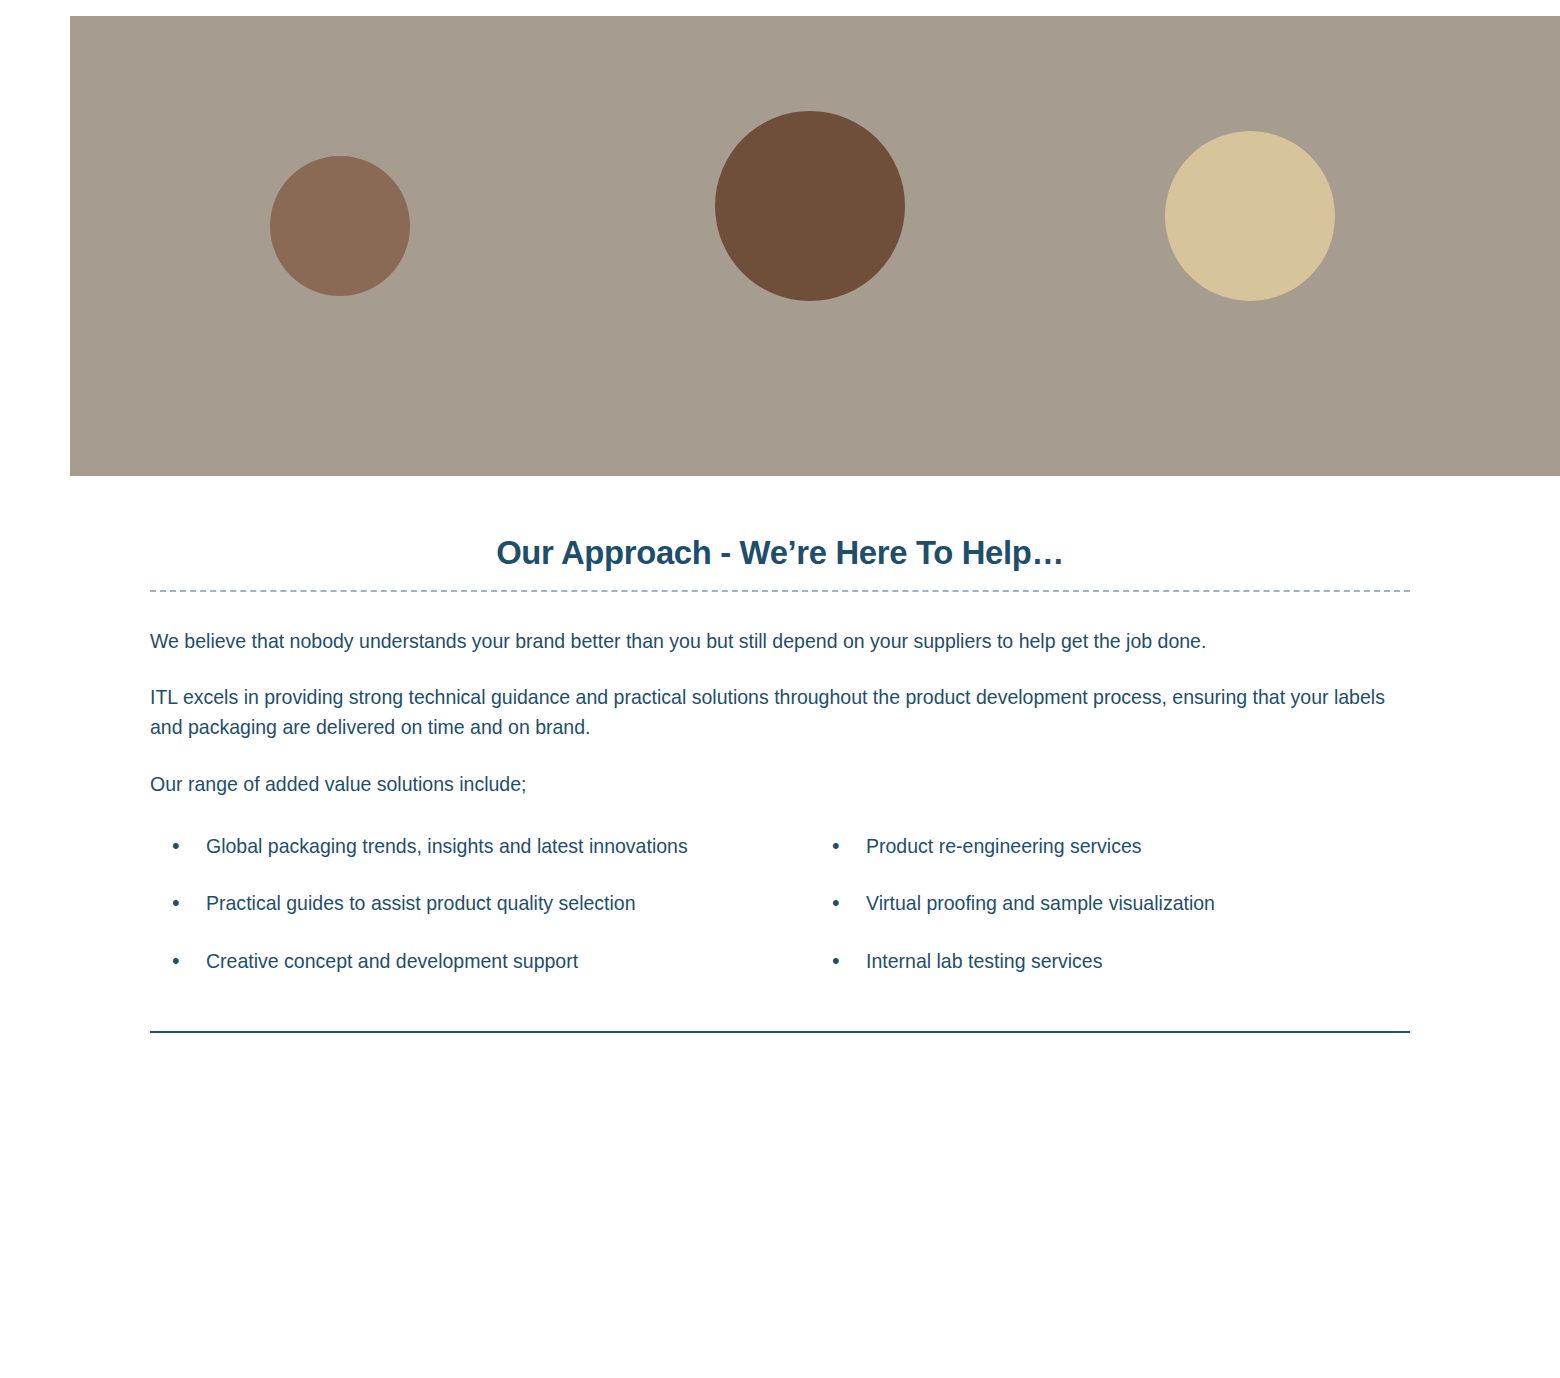Our Approach - We’re Here To Help…
We believe that nobody understands your brand better than you but still depend on your suppliers to help get the job done.
ITL excels in providing strong technical guidance and practical solutions throughout the product development process, ensuring that your labels and packaging are delivered on time and on brand.
Our range of added value solutions include;
Global packaging trends, insights and latest innovations
Practical guides to assist product quality selection
Creative concept and development support
Product re-engineering services
Virtual proofing and sample visualization
Internal lab testing services